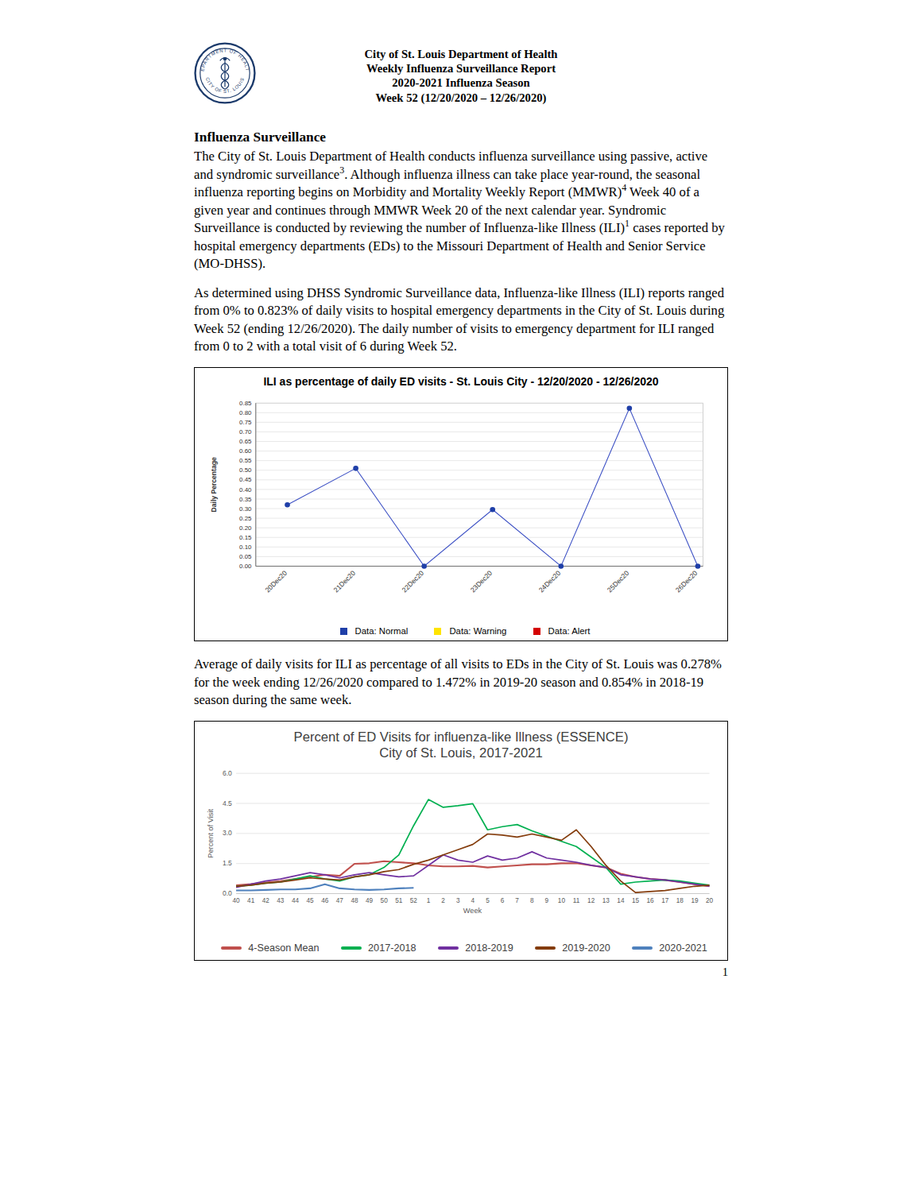DEPARTMENT OF HEALTH CITY OF ST. LOUIS
City of St. Louis Department of Health
Weekly Influenza Surveillance Report
2020-2021 Influenza Season
Week 52 (12/20/2020 – 12/26/2020)
Influenza Surveillance
The City of St. Louis Department of Health conducts influenza surveillance using passive, active and syndromic surveillance3. Although influenza illness can take place year-round, the seasonal influenza reporting begins on Morbidity and Mortality Weekly Report (MMWR)4 Week 40 of a given year and continues through MMWR Week 20 of the next calendar year. Syndromic Surveillance is conducted by reviewing the number of Influenza-like Illness (ILI)1 cases reported by hospital emergency departments (EDs) to the Missouri Department of Health and Senior Service (MO-DHSS).
As determined using DHSS Syndromic Surveillance data, Influenza-like Illness (ILI) reports ranged from 0% to 0.823% of daily visits to hospital emergency departments in the City of St. Louis during Week 52 (ending 12/26/2020). The daily number of visits to emergency department for ILI ranged from 0 to 2 with a total visit of 6 during Week 52.
ILI as percentage of daily ED visits - St. Louis City - 12/20/2020 - 12/26/2020
Daily Percentage 0.00 0.05 0.10 0.15 0.20 0.25 0.30 0.35 0.40 0.45 0.50 0.55 0.60 0.65 0.70 0.75 0.80 0.85 20Dec20 21Dec20 22Dec20 23Dec20 24Dec20 25Dec20 26Dec20
Data: Normal Data: Warning Data: Alert
Average of daily visits for ILI as percentage of all visits to EDs in the City of St. Louis was 0.278% for the week ending 12/26/2020 compared to 1.472% in 2019-20 season and 0.854% in 2018-19 season during the same week.
Percent of ED Visits for influenza-like Illness (ESSENCE)
City of St. Louis, 2017-2021
0.0 1.5 3.0 4.5 6.0 Percent of Visit 40 41 42 43 44 45 46 47 48 49 50 51 52 1 2 3 4 5 6 7 8 9 10 11 12 13 14 15 16 17 18 19 20 Week
4-Season Mean 2017-2018 2018-2019 2019-2020 2020-2021
1